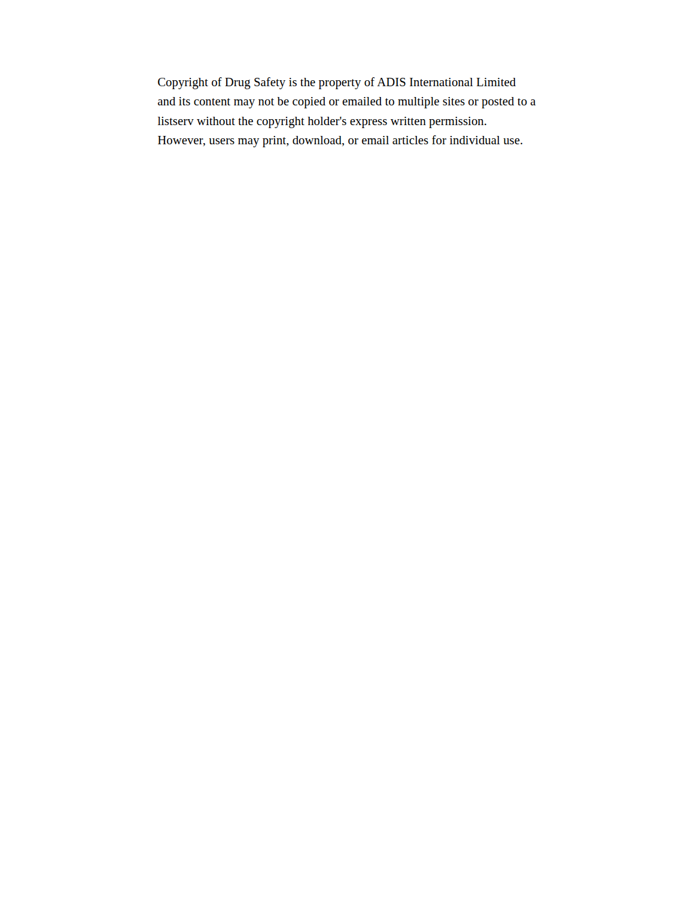Copyright of Drug Safety is the property of ADIS International Limited and its content may not be copied or emailed to multiple sites or posted to a listserv without the copyright holder's express written permission. However, users may print, download, or email articles for individual use.